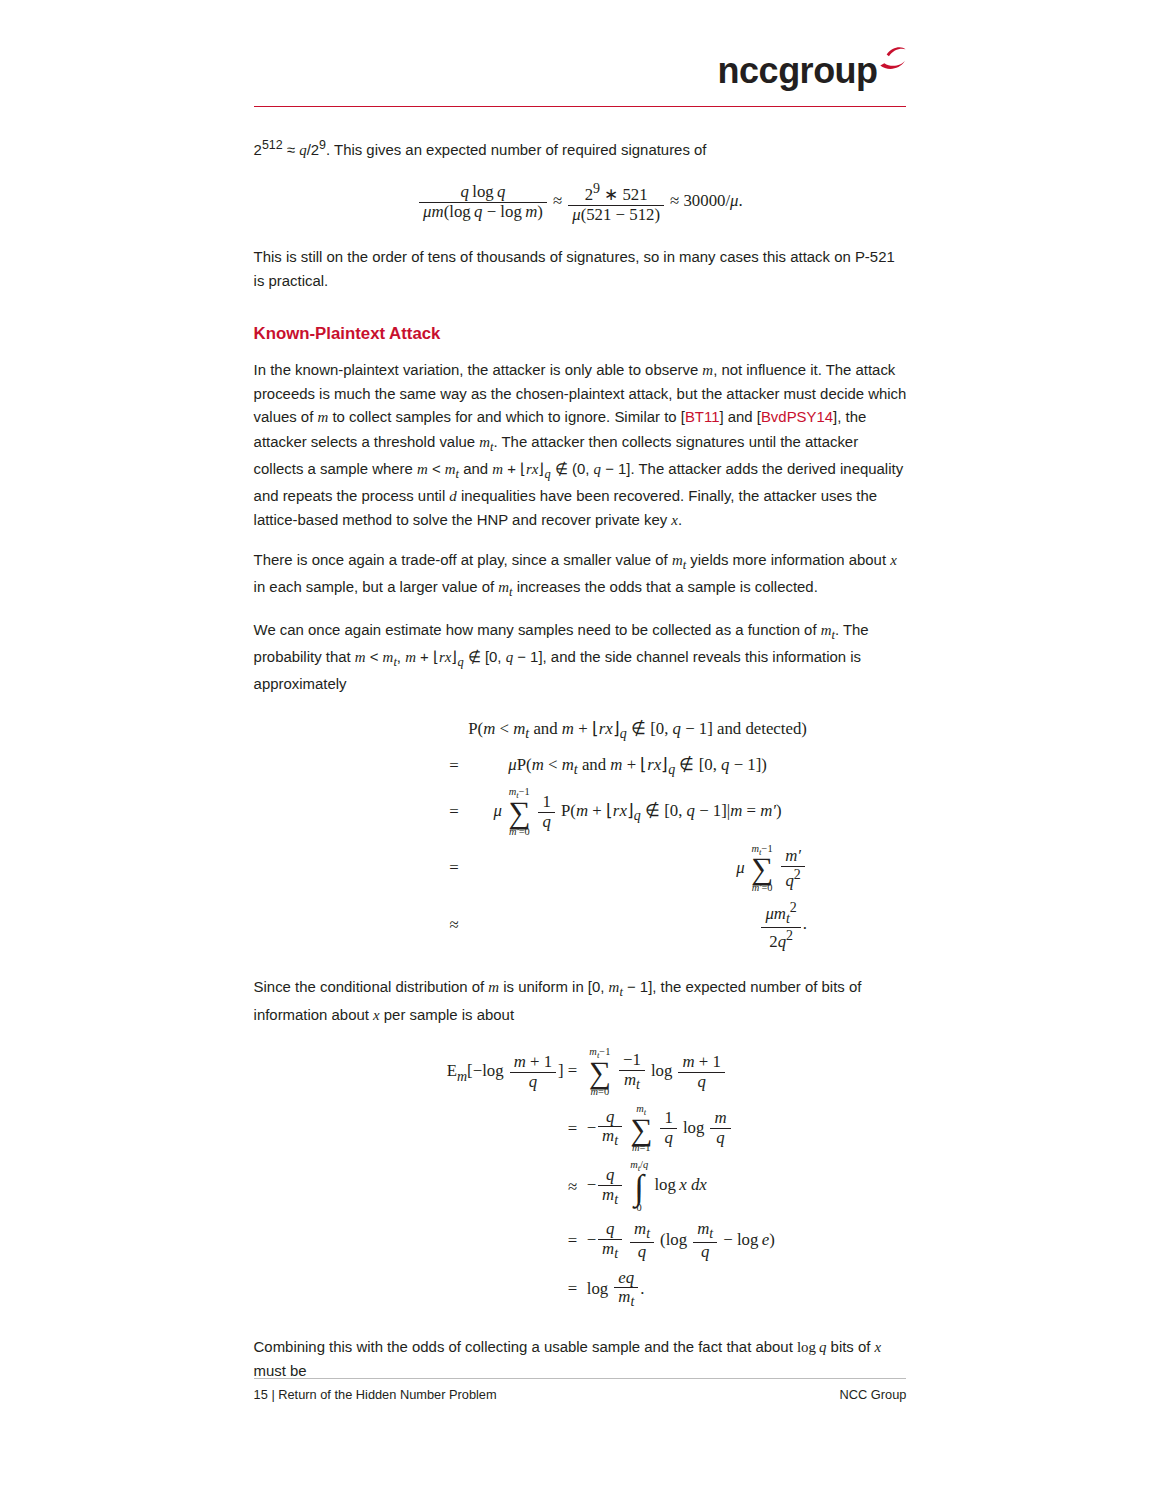nccgroup
2512 ≈ q/29. This gives an expected number of required signatures of
q log q μm(log q − log m) ≈ 29 ∗ 521 μ(521 − 512) ≈ 30000/μ.
This is still on the order of tens of thousands of signatures, so in many cases this attack on P-521 is practical.
Known-Plaintext Attack
In the known-plaintext variation, the attacker is only able to observe m, not influence it. The attack proceeds is much the same way as the chosen-plaintext attack, but the attacker must decide which values of m to collect samples for and which to ignore. Similar to [BT11] and [BvdPSY14], the attacker selects a threshold value mt. The attacker then collects signatures until the attacker collects a sample where m < mt and m + ⌊rx⌋q ∉ (0, q − 1]. The attacker adds the derived inequality and repeats the process until d inequalities have been recovered. Finally, the attacker uses the lattice-based method to solve the HNP and recover private key x.
There is once again a trade-off at play, since a smaller value of mt yields more information about x in each sample, but a larger value of mt increases the odds that a sample is collected.
We can once again estimate how many samples need to be collected as a function of mt. The probability that m < mt, m + ⌊rx⌋q ∉ [0, q − 1], and the side channel reveals this information is approximately
| | P ( m < m t and m + ⌊ rx ⌋ q ∉ [0, q − 1] and detected) |
| = | μ P ( m < m t and m + ⌊ rx ⌋ q ∉ [0, q − 1]) |
| = | μ m t −1 ∑ m′ =0 1 q P ( m + ⌊ rx ⌋ q ∉ [0, q − 1]/ m = m′ ) |
| = | μ m t −1 ∑ m′ =0 m′ q 2 |
| ≈ | μm t 2 2 q 2 . |
Since the conditional distribution of m is uniform in [0, mt − 1], the expected number of bits of information about x per sample is about
| E m [− log m + 1 q ] = | m t −1 ∑ m =0 −1 m t log m + 1 q |
| = | − q m t m t ∑ m =1 1 q log m q |
| ≈ | − q m t m t / q ∫ 0 log x dx |
| = | − q m t m t q ( log m t q − log e ) |
| = | log eq m t . |
Combining this with the odds of collecting a usable sample and the fact that about log q bits of x must be
15 | Return of the Hidden Number Problem NCC Group